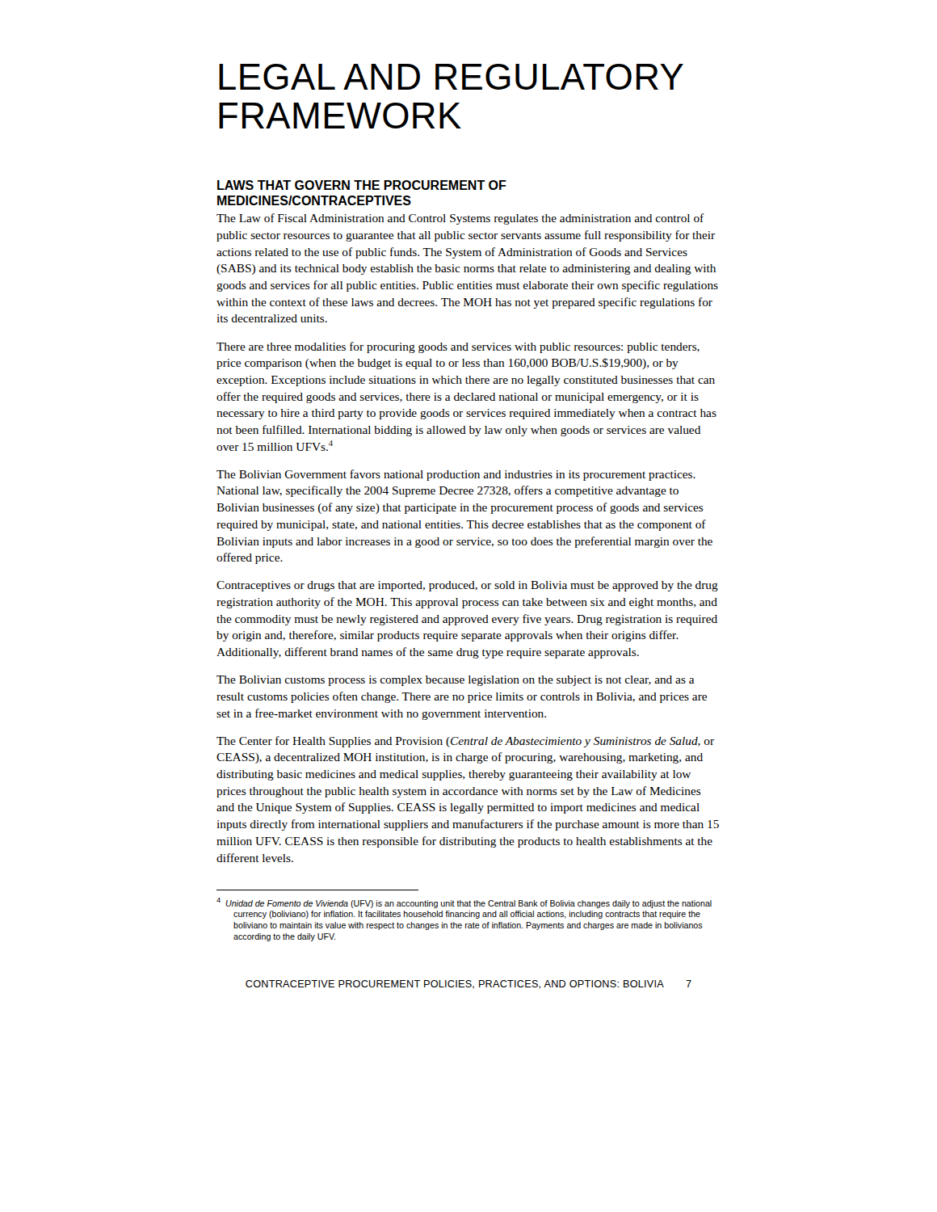LEGAL AND REGULATORY
FRAMEWORK
LAWS THAT GOVERN THE PROCUREMENT OF
MEDICINES/CONTRACEPTIVES
The Law of Fiscal Administration and Control Systems regulates the administration and control of public sector resources to guarantee that all public sector servants assume full responsibility for their actions related to the use of public funds. The System of Administration of Goods and Services (SABS) and its technical body establish the basic norms that relate to administering and dealing with goods and services for all public entities. Public entities must elaborate their own specific regulations within the context of these laws and decrees. The MOH has not yet prepared specific regulations for its decentralized units.
There are three modalities for procuring goods and services with public resources: public tenders, price comparison (when the budget is equal to or less than 160,000 BOB/U.S.$19,900), or by exception. Exceptions include situations in which there are no legally constituted businesses that can offer the required goods and services, there is a declared national or municipal emergency, or it is necessary to hire a third party to provide goods or services required immediately when a contract has not been fulfilled. International bidding is allowed by law only when goods or services are valued over 15 million UFVs.4
The Bolivian Government favors national production and industries in its procurement practices. National law, specifically the 2004 Supreme Decree 27328, offers a competitive advantage to Bolivian businesses (of any size) that participate in the procurement process of goods and services required by municipal, state, and national entities. This decree establishes that as the component of Bolivian inputs and labor increases in a good or service, so too does the preferential margin over the offered price.
Contraceptives or drugs that are imported, produced, or sold in Bolivia must be approved by the drug registration authority of the MOH. This approval process can take between six and eight months, and the commodity must be newly registered and approved every five years. Drug registration is required by origin and, therefore, similar products require separate approvals when their origins differ. Additionally, different brand names of the same drug type require separate approvals.
The Bolivian customs process is complex because legislation on the subject is not clear, and as a result customs policies often change. There are no price limits or controls in Bolivia, and prices are set in a free-market environment with no government intervention.
The Center for Health Supplies and Provision (Central de Abastecimiento y Suministros de Salud, or CEASS), a decentralized MOH institution, is in charge of procuring, warehousing, marketing, and distributing basic medicines and medical supplies, thereby guaranteeing their availability at low prices throughout the public health system in accordance with norms set by the Law of Medicines and the Unique System of Supplies. CEASS is legally permitted to import medicines and medical inputs directly from international suppliers and manufacturers if the purchase amount is more than 15 million UFV. CEASS is then responsible for distributing the products to health establishments at the different levels.
4 Unidad de Fomento de Vivienda (UFV) is an accounting unit that the Central Bank of Bolivia changes daily to adjust the national
currency (boliviano) for inflation. It facilitates household financing and all official actions, including contracts that require the boliviano to maintain its value with respect to changes in the rate of inflation. Payments and charges are made in bolivianos according to the daily UFV.
CONTRACEPTIVE PROCUREMENT POLICIES, PRACTICES, AND OPTIONS: BOLIVIA7